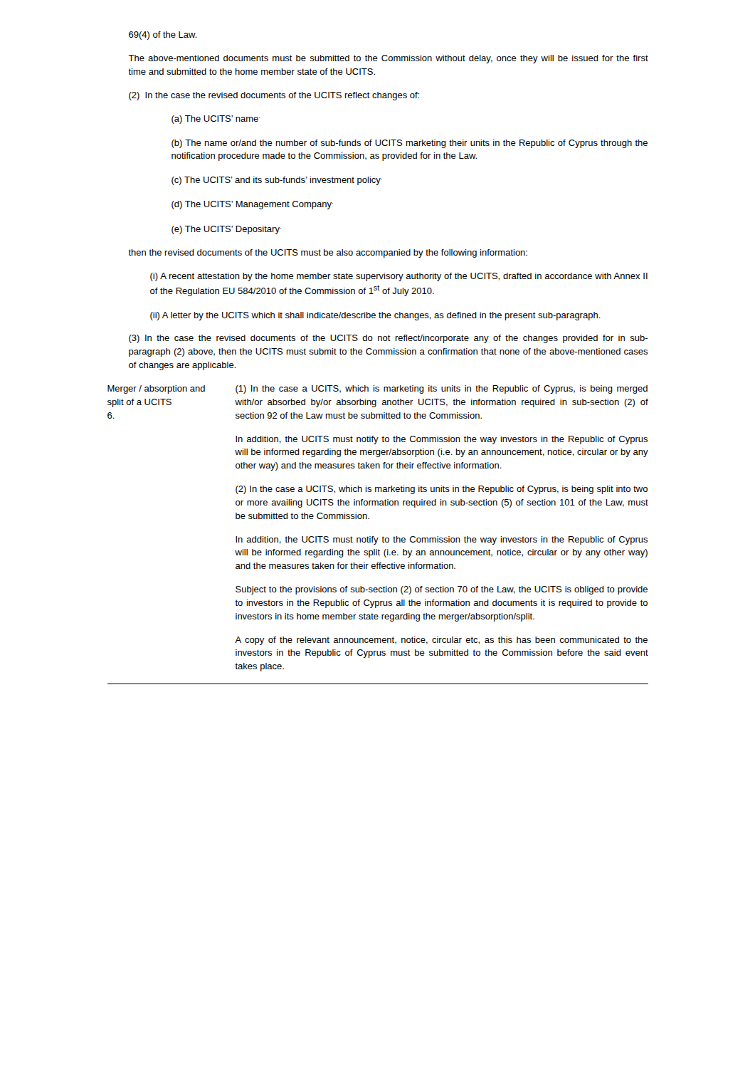69(4) of the Law.
The above-mentioned documents must be submitted to the Commission without delay, once they will be issued for the first time and submitted to the home member state of the UCITS.
(2) In the case the revised documents of the UCITS reflect changes of:
(a) The UCITS’ name.
(b) The name or/and the number of sub-funds of UCITS marketing their units in the Republic of Cyprus through the notification procedure made to the Commission, as provided for in the Law.
(c) The UCITS’ and its sub-funds’ investment policy.
(d) The UCITS’ Management Company.
(e) The UCITS’ Depositary.
then the revised documents of the UCITS must be also accompanied by the following information:
(i) A recent attestation by the home member state supervisory authority of the UCITS, drafted in accordance with Annex II of the Regulation EU 584/2010 of the Commission of 1st of July 2010.
(ii) A letter by the UCITS which it shall indicate/describe the changes, as defined in the present sub-paragraph.
(3) In the case the revised documents of the UCITS do not reflect/incorporate any of the changes provided for in sub-paragraph (2) above, then the UCITS must submit to the Commission a confirmation that none of the above-mentioned cases of changes are applicable.
Merger / absorption and split of a UCITS
6.
(1) In the case a UCITS, which is marketing its units in the Republic of Cyprus, is being merged with/or absorbed by/or absorbing another UCITS, the information required in sub-section (2) of section 92 of the Law must be submitted to the Commission.
In addition, the UCITS must notify to the Commission the way investors in the Republic of Cyprus will be informed regarding the merger/absorption (i.e. by an announcement, notice, circular or by any other way) and the measures taken for their effective information.
(2) In the case a UCITS, which is marketing its units in the Republic of Cyprus, is being split into two or more availing UCITS the information required in sub-section (5) of section 101 of the Law, must be submitted to the Commission.
In addition, the UCITS must notify to the Commission the way investors in the Republic of Cyprus will be informed regarding the split (i.e. by an announcement, notice, circular or by any other way) and the measures taken for their effective information.
Subject to the provisions of sub-section (2) of section 70 of the Law, the UCITS is obliged to provide to investors in the Republic of Cyprus all the information and documents it is required to provide to investors in its home member state regarding the merger/absorption/split.
A copy of the relevant announcement, notice, circular etc, as this has been communicated to the investors in the Republic of Cyprus must be submitted to the Commission before the said event takes place.